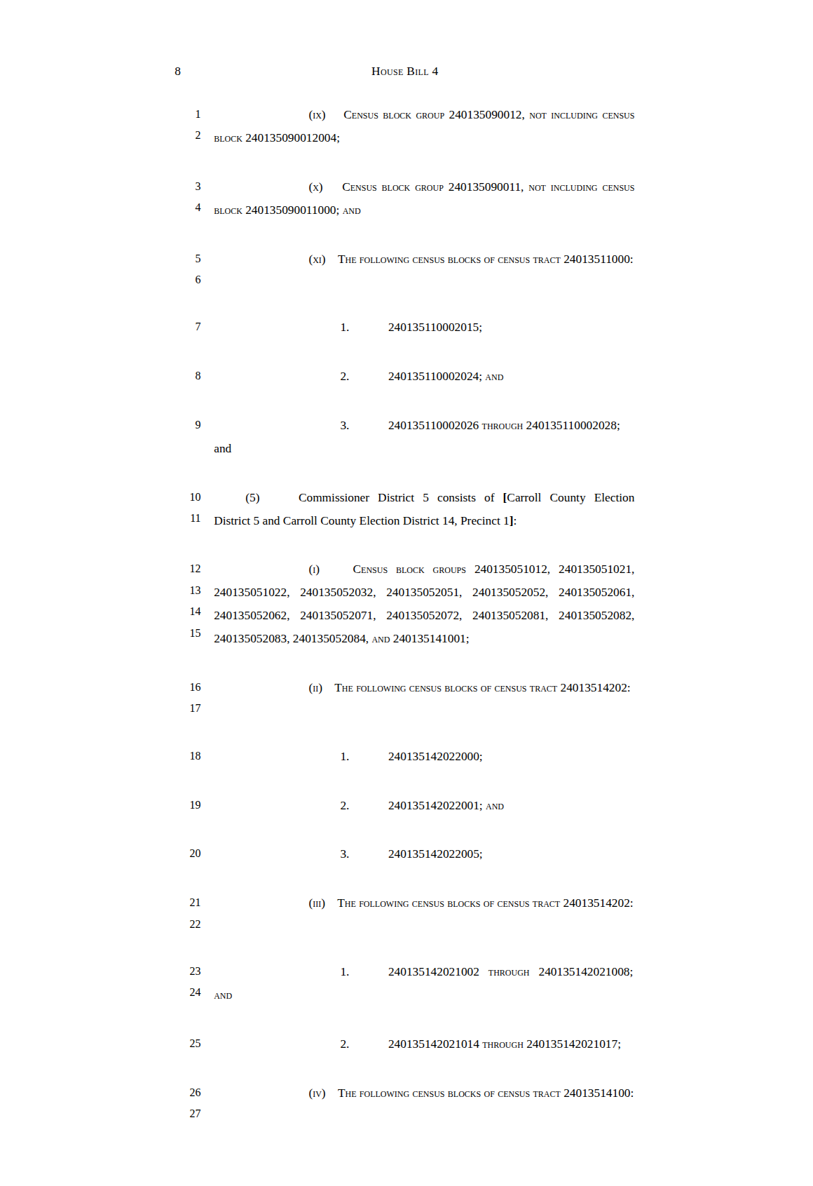8
House Bill 4
| 1 2 | (ix) Census block group 240135090012, not including census block 240135090012004; |
| 3 4 | (x) Census block group 240135090011, not including census block 240135090011000; and |
| 5 6 | (xi) The following census blocks of census tract 24013511000: |
| 7 | 1. 240135110002015; |
| 8 | 2. 240135110002024; and |
| 9 | 3. 240135110002026 through 240135110002028 ; and |
| 10 11 | (5) Commissioner District 5 consists of [ Carroll County Election District 5 and Carroll County Election District 14, Precinct 1 ] : |
| 12 13 14 15 | (i) Census block groups 240135051012, 240135051021, 240135051022, 240135052032, 240135052051, 240135052052, 240135052061, 240135052062, 240135052071, 240135052072, 240135052081, 240135052082, 240135052083, 240135052084, and 240135141001; |
| 16 17 | (ii) The following census blocks of census tract 24013514202: |
| 18 | 1. 240135142022000; |
| 19 | 2. 240135142022001; and |
| 20 | 3. 240135142022005; |
| 21 22 | (iii) The following census blocks of census tract 24013514202: |
| 23 24 | 1. 240135142021002 through 240135142021008; and |
| 25 | 2. 240135142021014 through 240135142021017; |
| 26 27 | (iv) The following census blocks of census tract 24013514100: |